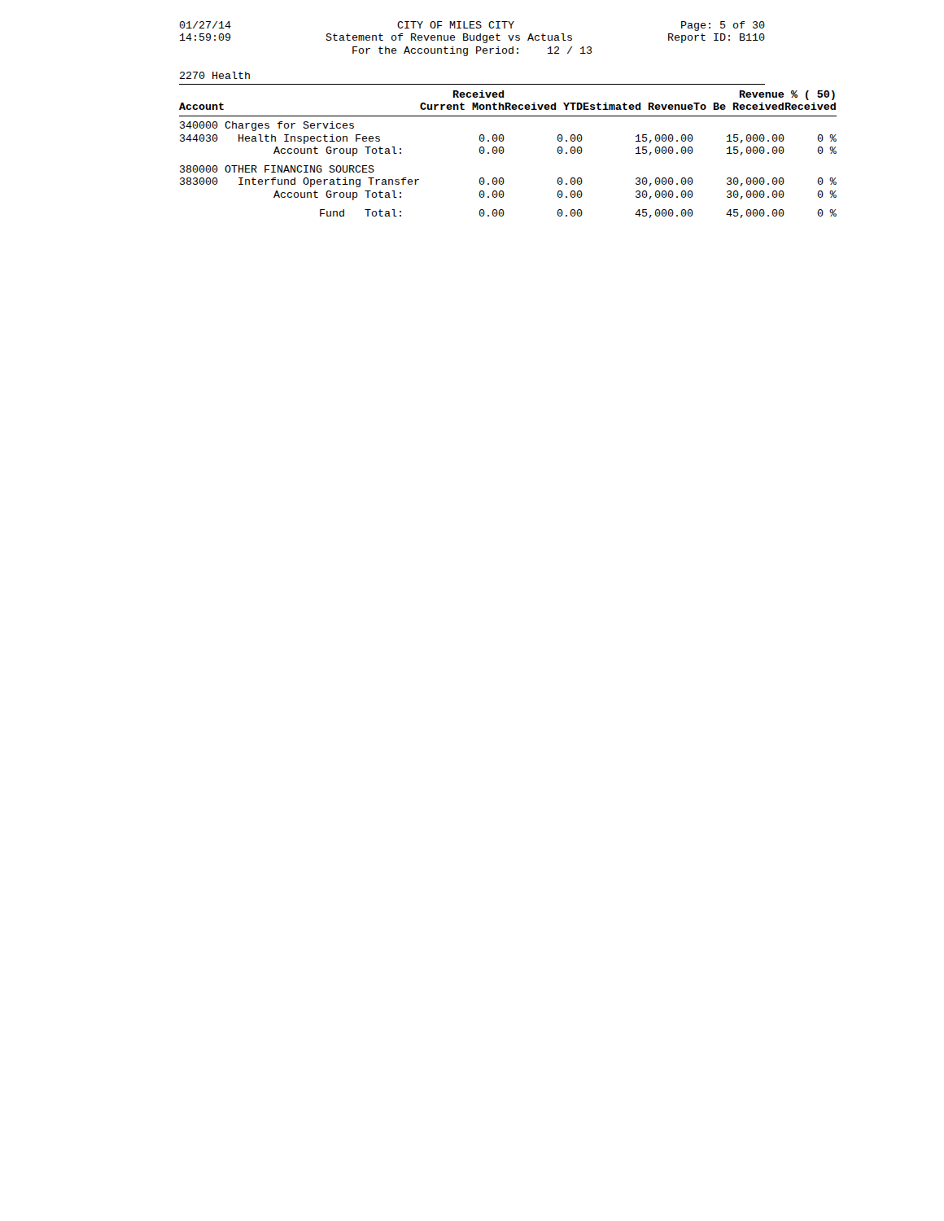01/27/14
CITY OF MILES CITY
Page: 5 of 30
14:59:09
Statement of Revenue Budget vs Actuals
Report ID: B110
For the Accounting Period: 12 / 13
2270 Health
| | Received | | | Revenue | % ( 50) |
| --- | --- | --- | --- | --- | --- |
| Account | Current Month | Received YTD | Estimated Revenue | To Be Received | Received |
| 340000 Charges for Services | | | | | |
| 344030 Health Inspection Fees | 0.00 | 0.00 | 15,000.00 | 15,000.00 | 0 % |
| Account Group Total: | 0.00 | 0.00 | 15,000.00 | 15,000.00 | 0 % |
| 380000 OTHER FINANCING SOURCES | | | | | |
| 383000 Interfund Operating Transfer | 0.00 | 0.00 | 30,000.00 | 30,000.00 | 0 % |
| Account Group Total: | 0.00 | 0.00 | 30,000.00 | 30,000.00 | 0 % |
| Fund Total: | 0.00 | 0.00 | 45,000.00 | 45,000.00 | 0 % |